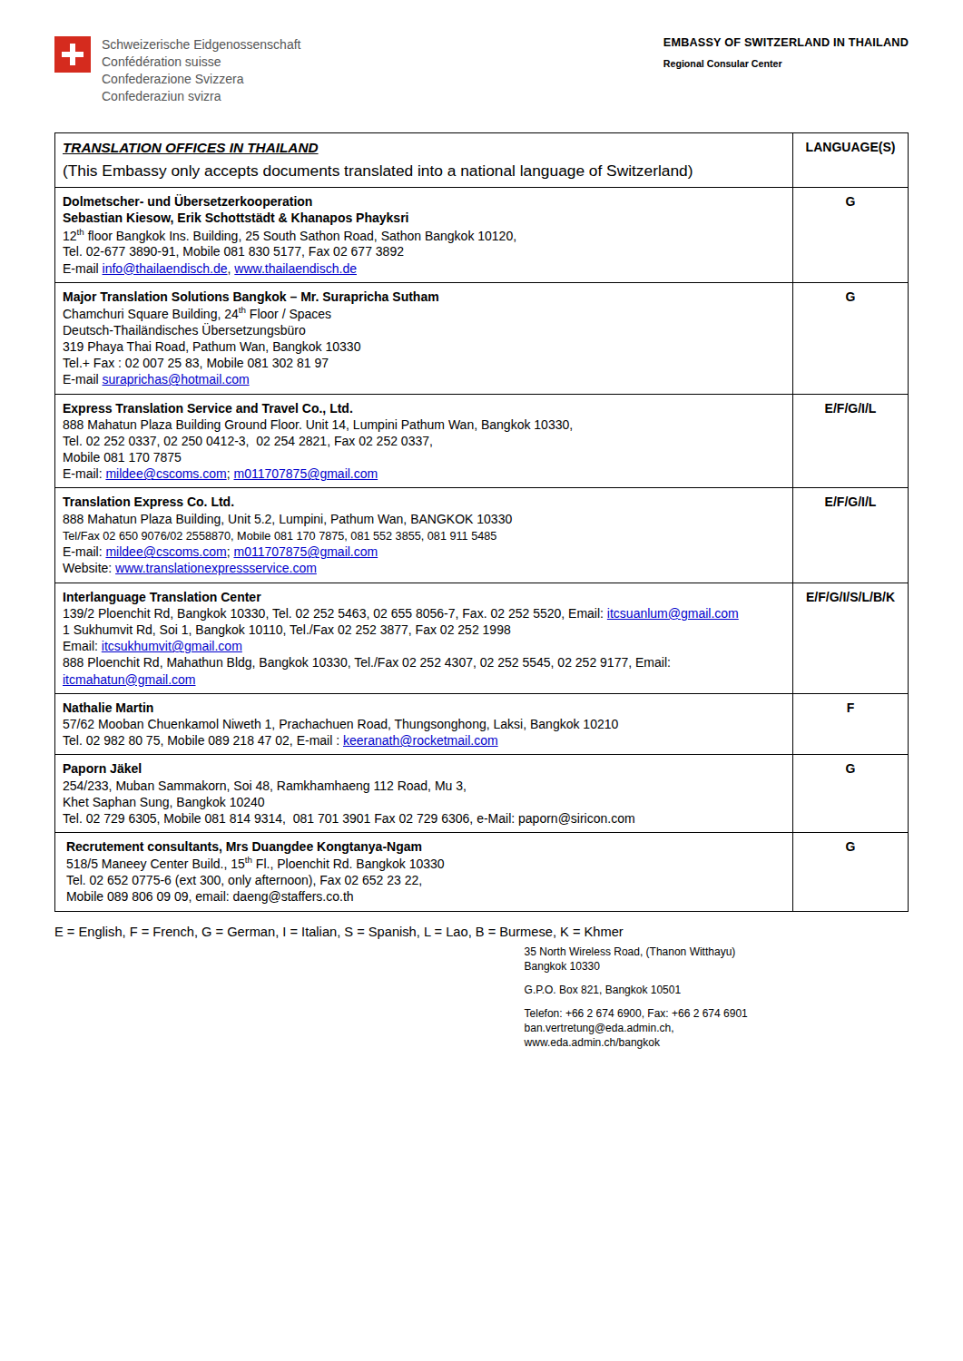Schweizerische Eidgenossenschaft
Confédération suisse
Confederazione Svizzera
Confederaziun svizra
EMBASSY OF SWITZERLAND IN THAILAND
Regional Consular Center
| TRANSLATION OFFICES IN THAILAND (This Embassy only accepts documents translated into a national language of Switzerland) | LANGUAGE(S) |
| Dolmetscher- und Übersetzerkooperation Sebastian Kiesow, Erik Schottstädt & Khanapos Phayksri 12 th floor Bangkok Ins. Building, 25 South Sathon Road, Sathon Bangkok 10120, Tel. 02-677 3890-91, Mobile 081 830 5177, Fax 02 677 3892 E-mail info@thailaendisch.de , www.thailaendisch.de | G |
| Major Translation Solutions Bangkok – Mr. Surapricha Sutham Chamchuri Square Building, 24 th Floor / Spaces Deutsch-Thailändisches Übersetzungsbüro 319 Phaya Thai Road, Pathum Wan, Bangkok 10330 Tel.+ Fax : 02 007 25 83, Mobile 081 302 81 97 E-mail suraprichas@hotmail.com | G |
| Express Translation Service and Travel Co., Ltd. 888 Mahatun Plaza Building Ground Floor. Unit 14, Lumpini Pathum Wan, Bangkok 10330, Tel. 02 252 0337, 02 250 0412-3, 02 254 2821, Fax 02 252 0337, Mobile 081 170 7875 E-mail: mildee@cscoms.com ; m011707875@gmail.com | E/F/G/I/L |
| Translation Express Co. Ltd. 888 Mahatun Plaza Building, Unit 5.2, Lumpini, Pathum Wan, BANGKOK 10330 Tel/Fax 02 650 9076/02 2558870, Mobile 081 170 7875, 081 552 3855, 081 911 5485 E-mail: mildee@cscoms.com ; m011707875@gmail.com Website: www.translationexpressservice.com | E/F/G/I/L |
| Interlanguage Translation Center 139/2 Ploenchit Rd, Bangkok 10330, Tel. 02 252 5463, 02 655 8056-7, Fax. 02 252 5520, Email: itcsuanlum@gmail.com 1 Sukhumvit Rd, Soi 1, Bangkok 10110, Tel./Fax 02 252 3877, Fax 02 252 1998 Email: itcsukhumvit@gmail.com 888 Ploenchit Rd, Mahathun Bldg, Bangkok 10330, Tel./Fax 02 252 4307, 02 252 5545, 02 252 9177, Email: itcmahatun@gmail.com | E/F/G/I/S/L/B/K |
| Nathalie Martin 57/62 Mooban Chuenkamol Niweth 1, Prachachuen Road, Thungsonghong, Laksi, Bangkok 10210 Tel. 02 982 80 75, Mobile 089 218 47 02, E-mail : keeranath@rocketmail.com | F |
| Paporn Jäkel 254/233, Muban Sammakorn, Soi 48, Ramkhamhaeng 112 Road, Mu 3, Khet Saphan Sung, Bangkok 10240 Tel. 02 729 6305, Mobile 081 814 9314, 081 701 3901 Fax 02 729 6306, e-Mail: paporn@siricon.com | G |
| Recrutement consultants, Mrs Duangdee Kongtanya-Ngam 518/5 Maneey Center Build., 15 th Fl., Ploenchit Rd. Bangkok 10330 Tel. 02 652 0775-6 (ext 300, only afternoon), Fax 02 652 23 22, Mobile 089 806 09 09, email: daeng@staffers.co.th | G |
E = English, F = French, G = German, I = Italian, S = Spanish, L = Lao, B = Burmese, K = Khmer
35 North Wireless Road, (Thanon Witthayu)
Bangkok 10330
G.P.O. Box 821, Bangkok 10501
Telefon: +66 2 674 6900, Fax: +66 2 674 6901
ban.vertretung@eda.admin.ch,
www.eda.admin.ch/bangkok